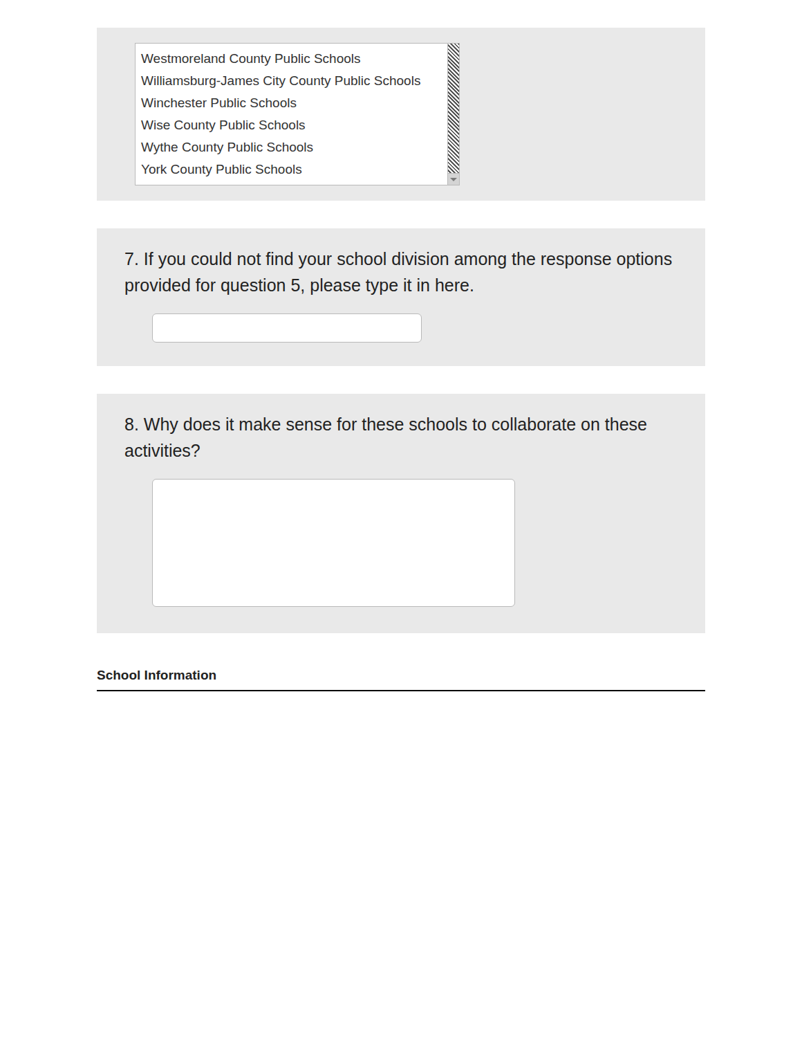Westmoreland County Public Schools
Williamsburg-James City County Public Schools
Winchester Public Schools
Wise County Public Schools
Wythe County Public Schools
York County Public Schools
7. If you could not find your school division among the response options provided for question 5, please type it in here.
8. Why does it make sense for these schools to collaborate on these activities?
School Information